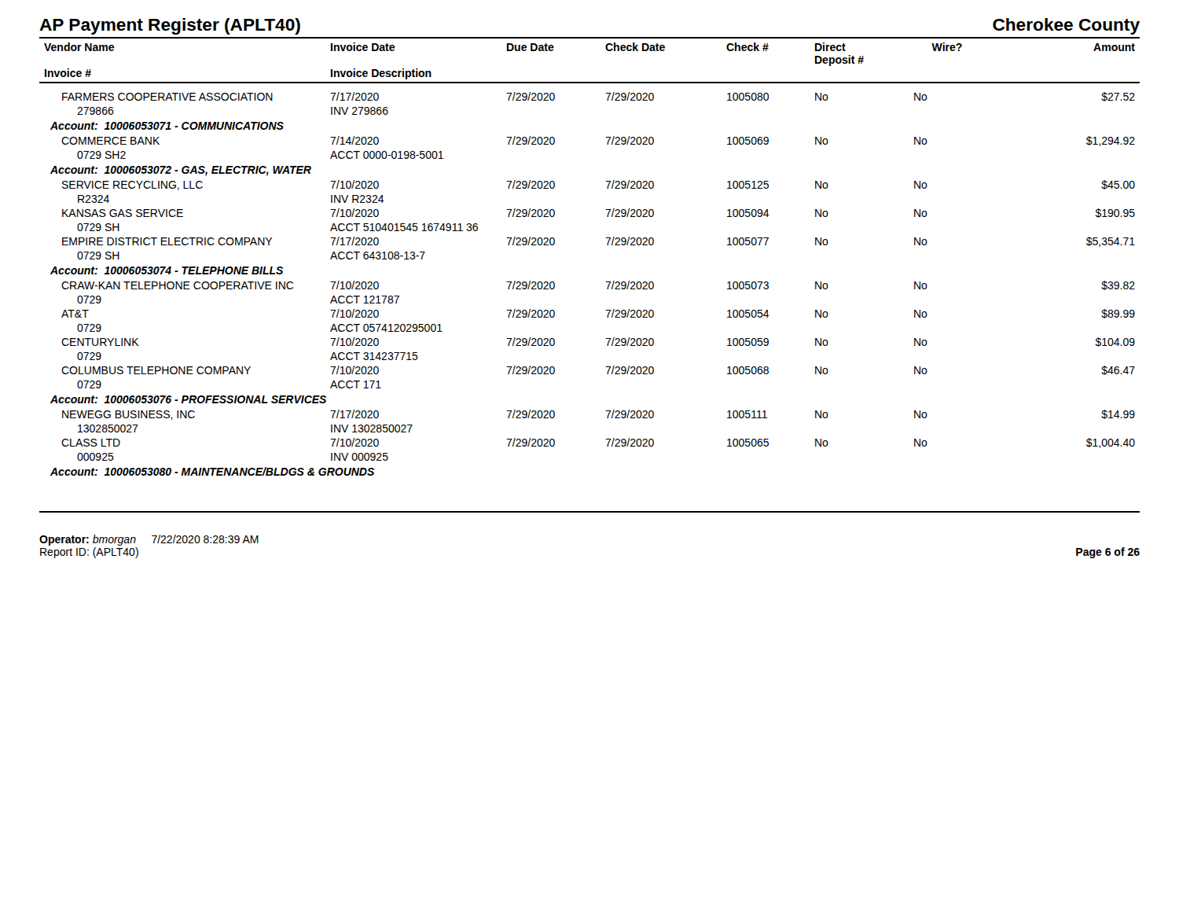AP Payment Register (APLT40)
Cherokee County
| Vendor Name | Invoice Date | Due Date | Check Date | Check # | Direct Deposit # | Wire? | Amount |
| --- | --- | --- | --- | --- | --- | --- | --- |
| Invoice # | Invoice Description | |
| FARMERS COOPERATIVE ASSOCIATION | 7/17/2020 | 7/29/2020 | 7/29/2020 | 1005080 | No | No | $27.52 |
| 279866 | INV 279866 | |
| Account: 10006053071 - COMMUNICATIONS |
| COMMERCE BANK | 7/14/2020 | 7/29/2020 | 7/29/2020 | 1005069 | No | No | $1,294.92 |
| 0729 SH2 | ACCT 0000-0198-5001 | |
| Account: 10006053072 - GAS, ELECTRIC, WATER |
| SERVICE RECYCLING, LLC | 7/10/2020 | 7/29/2020 | 7/29/2020 | 1005125 | No | No | $45.00 |
| R2324 | INV R2324 | |
| KANSAS GAS SERVICE | 7/10/2020 | 7/29/2020 | 7/29/2020 | 1005094 | No | No | $190.95 |
| 0729 SH | ACCT 510401545 1674911 36 | |
| EMPIRE DISTRICT ELECTRIC COMPANY | 7/17/2020 | 7/29/2020 | 7/29/2020 | 1005077 | No | No | $5,354.71 |
| 0729 SH | ACCT 643108-13-7 | |
| Account: 10006053074 - TELEPHONE BILLS |
| CRAW-KAN TELEPHONE COOPERATIVE INC | 7/10/2020 | 7/29/2020 | 7/29/2020 | 1005073 | No | No | $39.82 |
| 0729 | ACCT 121787 | |
| AT&T | 7/10/2020 | 7/29/2020 | 7/29/2020 | 1005054 | No | No | $89.99 |
| 0729 | ACCT 0574120295001 | |
| CENTURYLINK | 7/10/2020 | 7/29/2020 | 7/29/2020 | 1005059 | No | No | $104.09 |
| 0729 | ACCT 314237715 | |
| COLUMBUS TELEPHONE COMPANY | 7/10/2020 | 7/29/2020 | 7/29/2020 | 1005068 | No | No | $46.47 |
| 0729 | ACCT 171 | |
| Account: 10006053076 - PROFESSIONAL SERVICES |
| NEWEGG BUSINESS, INC | 7/17/2020 | 7/29/2020 | 7/29/2020 | 1005111 | No | No | $14.99 |
| 1302850027 | INV 1302850027 | |
| CLASS LTD | 7/10/2020 | 7/29/2020 | 7/29/2020 | 1005065 | No | No | $1,004.40 |
| 000925 | INV 000925 | |
| Account: 10006053080 - MAINTENANCE/BLDGS & GROUNDS |
Operator: bmorgan 7/22/2020 8:28:39 AM
Report ID: (APLT40)
Page 6 of 26